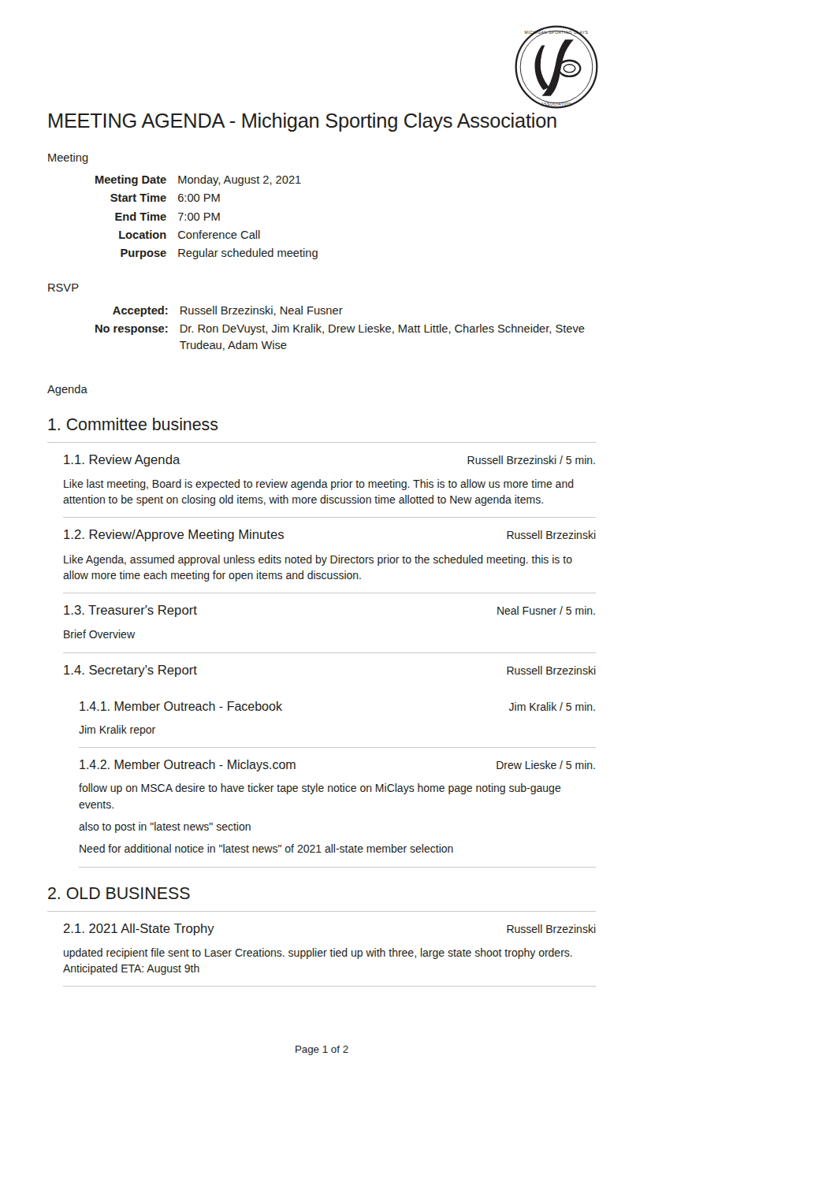MICHIGAN SPORTING CLAYS ASSOCIATION
MEETING AGENDA - Michigan Sporting Clays Association
Meeting
| Meeting Date | Monday, August 2, 2021 |
| Start Time | 6:00 PM |
| End Time | 7:00 PM |
| Location | Conference Call |
| Purpose | Regular scheduled meeting |
RSVP
| Accepted: | Russell Brzezinski, Neal Fusner |
| No response: | Dr. Ron DeVuyst, Jim Kralik, Drew Lieske, Matt Little, Charles Schneider, Steve Trudeau, Adam Wise |
Agenda
1. Committee business
1.1. Review Agenda
Russell Brzezinski / 5 min.
Like last meeting, Board is expected to review agenda prior to meeting. This is to allow us more time and attention to be spent on closing old items, with more discussion time allotted to New agenda items.
1.2. Review/Approve Meeting Minutes
Russell Brzezinski
Like Agenda, assumed approval unless edits noted by Directors prior to the scheduled meeting. this is to allow more time each meeting for open items and discussion.
1.3. Treasurer's Report
Neal Fusner / 5 min.
Brief Overview
1.4. Secretary's Report
Russell Brzezinski
1.4.1. Member Outreach - Facebook
Jim Kralik / 5 min.
Jim Kralik repor
1.4.2. Member Outreach - Miclays.com
Drew Lieske / 5 min.
follow up on MSCA desire to have ticker tape style notice on MiClays home page noting sub-gauge events.
also to post in "latest news" section
Need for additional notice in "latest news" of 2021 all-state member selection
2. OLD BUSINESS
2.1. 2021 All-State Trophy
Russell Brzezinski
updated recipient file sent to Laser Creations. supplier tied up with three, large state shoot trophy orders.
Anticipated ETA: August 9th
Page 1 of 2